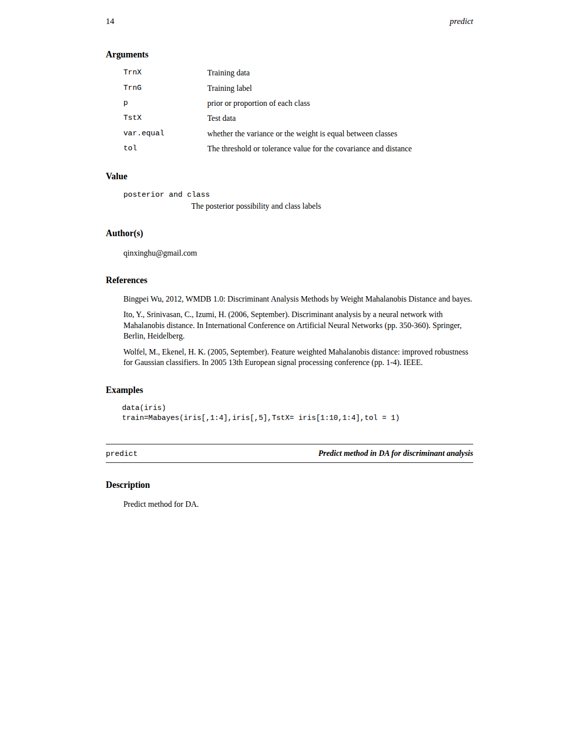14 predict
Arguments
TrnX
Training data
TrnG
Training label
p
prior or proportion of each class
TstX
Test data
var.equal
whether the variance or the weight is equal between classes
tol
The threshold or tolerance value for the covariance and distance
Value
posterior and class
The posterior possibility and class labels
Author(s)
qinxinghu@gmail.com
References
Bingpei Wu, 2012, WMDB 1.0: Discriminant Analysis Methods by Weight Mahalanobis Distance and bayes.
Ito, Y., Srinivasan, C., Izumi, H. (2006, September). Discriminant analysis by a neural network with Mahalanobis distance. In International Conference on Artificial Neural Networks (pp. 350-360). Springer, Berlin, Heidelberg.
Wolfel, M., Ekenel, H. K. (2005, September). Feature weighted Mahalanobis distance: improved robustness for Gaussian classifiers. In 2005 13th European signal processing conference (pp. 1-4). IEEE.
Examples
data(iris)
train=Mabayes(iris[,1:4],iris[,5],TstX= iris[1:10,1:4],tol = 1)
predict Predict method in DA for discriminant analysis
Description
Predict method for DA.